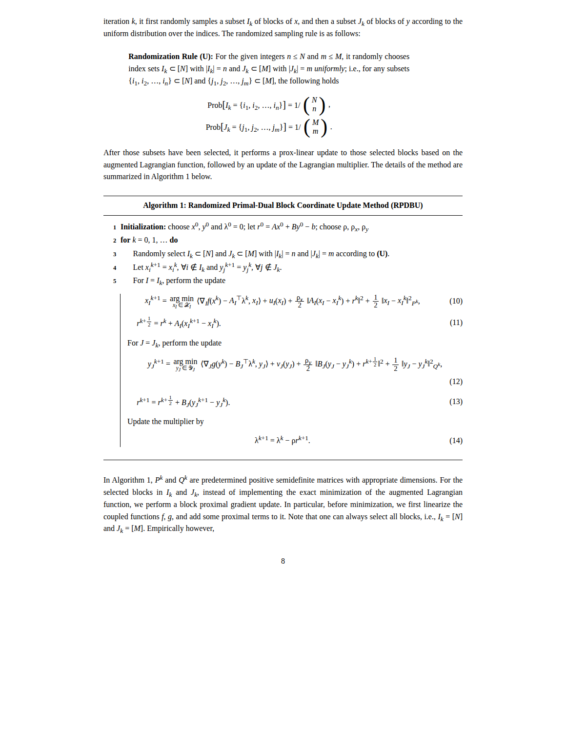iteration k, it first randomly samples a subset Ik of blocks of x, and then a subset Jk of blocks of y according to the uniform distribution over the indices. The randomized sampling rule is as follows:
Randomization Rule (U): For the given integers n ≤ N and m ≤ M, it randomly chooses index sets Ik ⊂ [N] with |Ik| = n and Jk ⊂ [M] with |Jk| = m uniformly; i.e., for any subsets {i1, i2, …, in} ⊂ [N] and {j1, j2, …, jm} ⊂ [M], the following holds
Prob[Ik = {i1, i2, …, in}] = 1/ ( Nn ) ,
Prob[Jk = {j1, j2, …, jm}] = 1/ ( Mm ) .
After those subsets have been selected, it performs a prox-linear update to those selected blocks based on the augmented Lagrangian function, followed by an update of the Lagrangian multiplier. The details of the method are summarized in Algorithm 1 below.
Algorithm 1: Randomized Primal-Dual Block Coordinate Update Method (RPDBU)
1
Initialization: choose x0, y0 and λ0 = 0; let r0 = Ax0 + By0 − b; choose ρ, ρx, ρy
2
for k = 0, 1, … do
3
Randomly select Ik ⊂ [N] and Jk ⊂ [M] with |Ik| = n and |Jk| = m according to (U).
4
Let xik+1 = xik, ∀i ∉ Ik and yjk+1 = yjk, ∀j ∉ Jk.
5
For I = Ik, perform the update
xIk+1 = arg min xI ∈ 𝒳I ⟨∇If(xk) − AI⊤λk, xI⟩ + uI(xI) + ρx 2 ‖AI(xI − xIk) + rk‖2 + 12 ‖xI − xIk‖2Pk,
(10)
rk+12 = rk + AI(xIk+1 − xIk).
(11)
For J = Jk, perform the update
yJk+1 = arg min yJ ∈ 𝒴J ⟨∇Jg(yk) − BJ⊤λk, yJ⟩ + vJ(yJ) + ρy 2 ‖BJ(yJ − yJk) + rk+12‖2 + 12 ‖yJ − yJk‖2Qk,
(12)
rk+1 = rk+12 + BJ(yJk+1 − yJk).
(13)
Update the multiplier by
λk+1 = λk − ρrk+1.
(14)
In Algorithm 1, Pk and Qk are predetermined positive semidefinite matrices with appropriate dimensions. For the selected blocks in Ik and Jk, instead of implementing the exact minimization of the augmented Lagrangian function, we perform a block proximal gradient update. In particular, before minimization, we first linearize the coupled functions f, g, and add some proximal terms to it. Note that one can always select all blocks, i.e., Ik = [N] and Jk = [M]. Empirically however,
8